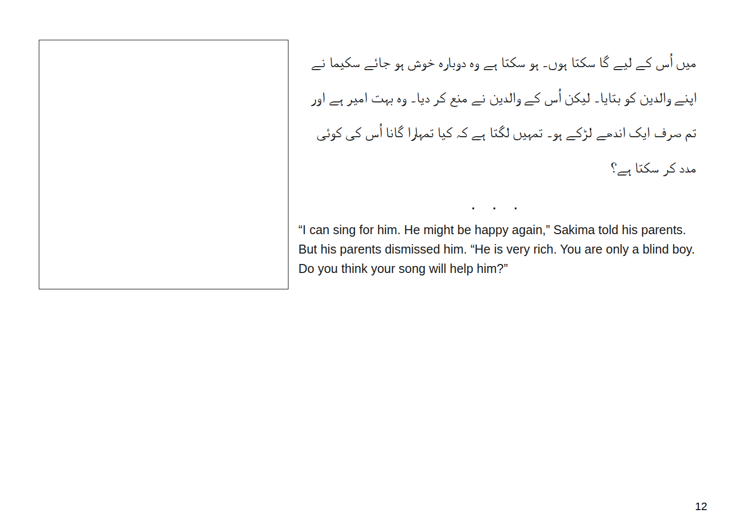میں اُس کے لیے گا سکتا ہوں۔ ہو سکتا ہے وہ دوبارہ خوش ہو جائے سکیما نے اپنے والدین کو بتایا۔ لیکن اُس کے والدین نے منع کر دیا۔ وہ بہت امیر ہے اور تم صرف ایک اندھے لڑکے ہو۔ تمہیں لگتا ہے کہ کیا تمہارا گانا اُس کی کوئی مدد کر سکتا ہے؟
. . .
“I can sing for him. He might be happy again,” Sakima told his parents. But his parents dismissed him. “He is very rich. You are only a blind boy. Do you think your song will help him?”
12